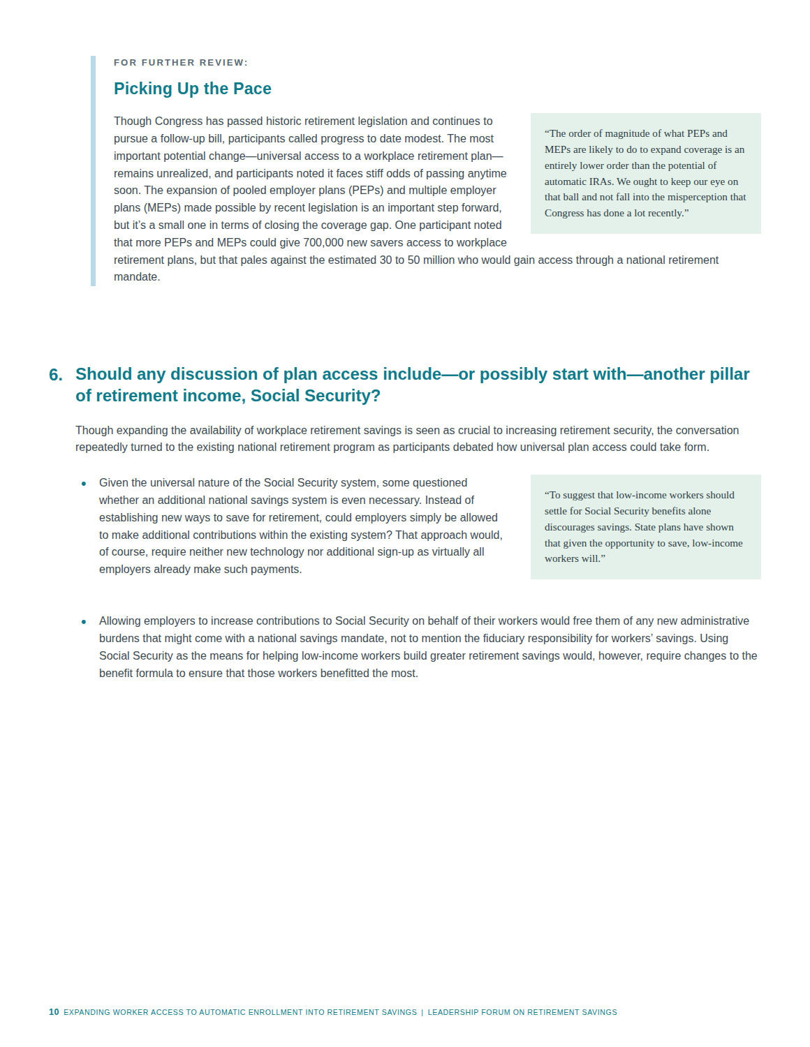For Further Review:
Picking Up the Pace
“The order of magnitude of what PEPs and MEPs are likely to do to expand coverage is an entirely lower order than the potential of automatic IRAs. We ought to keep our eye on that ball and not fall into the misperception that Congress has done a lot recently.”
Though Congress has passed historic retirement legislation and continues to pursue a follow-up bill, participants called progress to date modest. The most important potential change—universal access to a workplace retirement plan—remains unrealized, and participants noted it faces stiff odds of passing anytime soon. The expansion of pooled employer plans (PEPs) and multiple employer plans (MEPs) made possible by recent legislation is an important step forward, but it’s a small one in terms of closing the coverage gap. One participant noted that more PEPs and MEPs could give 700,000 new savers access to workplace retirement plans, but that pales against the estimated 30 to 50 million who would gain access through a national retirement mandate.
6.
Should any discussion of plan access include—or possibly start with—another pillar of retirement income, Social Security?
Though expanding the availability of workplace retirement savings is seen as crucial to increasing retirement security, the conversation repeatedly turned to the existing national retirement program as participants debated how universal plan access could take form.
“To suggest that low-income workers should settle for Social Security benefits alone discourages savings. State plans have shown that given the opportunity to save, low-income workers will.”
Given the universal nature of the Social Security system, some questioned whether an additional national savings system is even necessary. Instead of establishing new ways to save for retirement, could employers simply be allowed to make additional contributions within the existing system? That approach would, of course, require neither new technology nor additional sign-up as virtually all employers already make such payments.
Allowing employers to increase contributions to Social Security on behalf of their workers would free them of any new administrative burdens that might come with a national savings mandate, not to mention the fiduciary responsibility for workers’ savings. Using Social Security as the means for helping low-income workers build greater retirement savings would, however, require changes to the benefit formula to ensure that those workers benefitted the most.
10 Expanding Worker Access to Automatic Enrollment into Retirement Savings|Leadership Forum on Retirement Savings